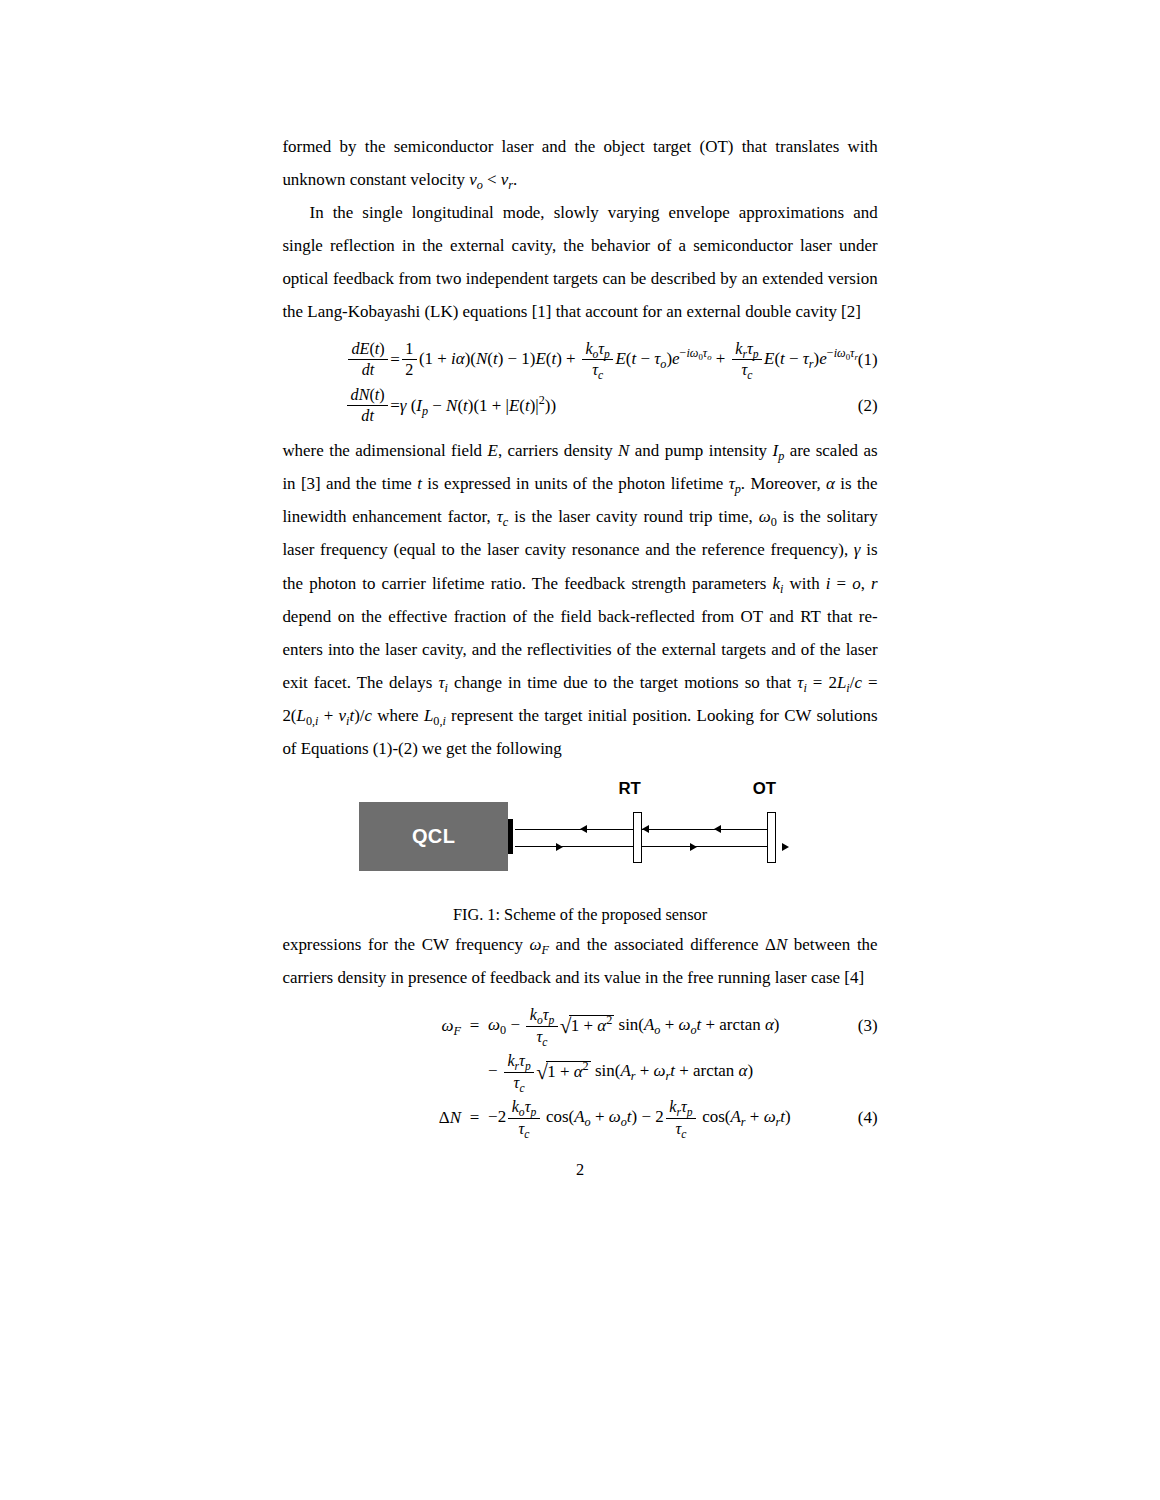formed by the semiconductor laser and the object target (OT) that translates with unknown constant velocity vo < vr.
In the single longitudinal mode, slowly varying envelope approximations and single reflection in the external cavity, the behavior of a semiconductor laser under optical feedback from two independent targets can be described by an extended version the Lang-Kobayashi (LK) equations [1] that account for an external double cavity [2]
| dE ( t ) dt | = | 1 2 (1 + iα )( N ( t ) − 1) E ( t ) + k o τ p τ c E ( t − τ o ) e − iω 0 τ o + k r τ p τ c E ( t − τ r ) e − iω 0 τ r | (1) |
| dN ( t ) dt | = | γ ( I p − N ( t )(1 + / E ( t )/ 2 )) | (2) |
where the adimensional field E, carriers density N and pump intensity Ip are scaled as in [3] and the time t is expressed in units of the photon lifetime τp. Moreover, α is the linewidth enhancement factor, τc is the laser cavity round trip time, ω0 is the solitary laser frequency (equal to the laser cavity resonance and the reference frequency), γ is the photon to carrier lifetime ratio. The feedback strength parameters ki with i = o, r depend on the effective fraction of the field back-reflected from OT and RT that re-enters into the laser cavity, and the reflectivities of the external targets and of the laser exit facet. The delays τi change in time due to the target motions so that τi = 2Li/c = 2(L0,i + vit)/c where L0,i represent the target initial position. Looking for CW solutions of Equations (1)-(2) we get the following
QCL
RT
OT
FIG. 1: Scheme of the proposed sensor
expressions for the CW frequency ωF and the associated difference ΔN between the carriers density in presence of feedback and its value in the free running laser case [4]
| ω F | = | ω 0 − k o τ p τ c √ 1 + α 2 sin( A o + ω o t + arctan α ) | (3) |
| | | − k r τ p τ c √ 1 + α 2 sin( A r + ω r t + arctan α ) | |
| Δ N | = | −2 k o τ p τ c cos( A o + ω o t ) − 2 k r τ p τ c cos( A r + ω r t ) | (4) |
2